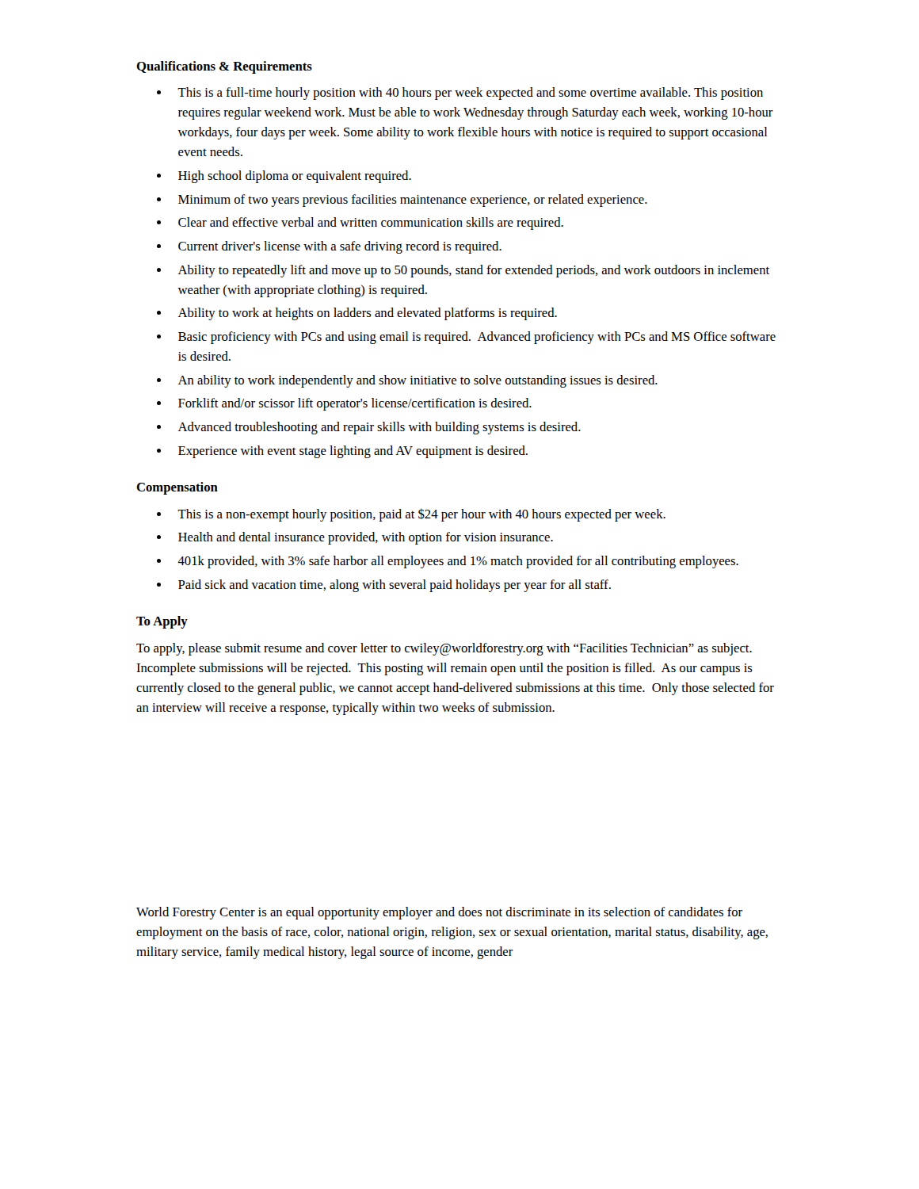Qualifications & Requirements
This is a full-time hourly position with 40 hours per week expected and some overtime available. This position requires regular weekend work. Must be able to work Wednesday through Saturday each week, working 10-hour workdays, four days per week. Some ability to work flexible hours with notice is required to support occasional event needs.
High school diploma or equivalent required.
Minimum of two years previous facilities maintenance experience, or related experience.
Clear and effective verbal and written communication skills are required.
Current driver's license with a safe driving record is required.
Ability to repeatedly lift and move up to 50 pounds, stand for extended periods, and work outdoors in inclement weather (with appropriate clothing) is required.
Ability to work at heights on ladders and elevated platforms is required.
Basic proficiency with PCs and using email is required. Advanced proficiency with PCs and MS Office software is desired.
An ability to work independently and show initiative to solve outstanding issues is desired.
Forklift and/or scissor lift operator's license/certification is desired.
Advanced troubleshooting and repair skills with building systems is desired.
Experience with event stage lighting and AV equipment is desired.
Compensation
This is a non-exempt hourly position, paid at $24 per hour with 40 hours expected per week.
Health and dental insurance provided, with option for vision insurance.
401k provided, with 3% safe harbor all employees and 1% match provided for all contributing employees.
Paid sick and vacation time, along with several paid holidays per year for all staff.
To Apply
To apply, please submit resume and cover letter to cwiley@worldforestry.org with “Facilities Technician” as subject. Incomplete submissions will be rejected. This posting will remain open until the position is filled. As our campus is currently closed to the general public, we cannot accept hand-delivered submissions at this time. Only those selected for an interview will receive a response, typically within two weeks of submission.
World Forestry Center is an equal opportunity employer and does not discriminate in its selection of candidates for employment on the basis of race, color, national origin, religion, sex or sexual orientation, marital status, disability, age, military service, family medical history, legal source of income, gender